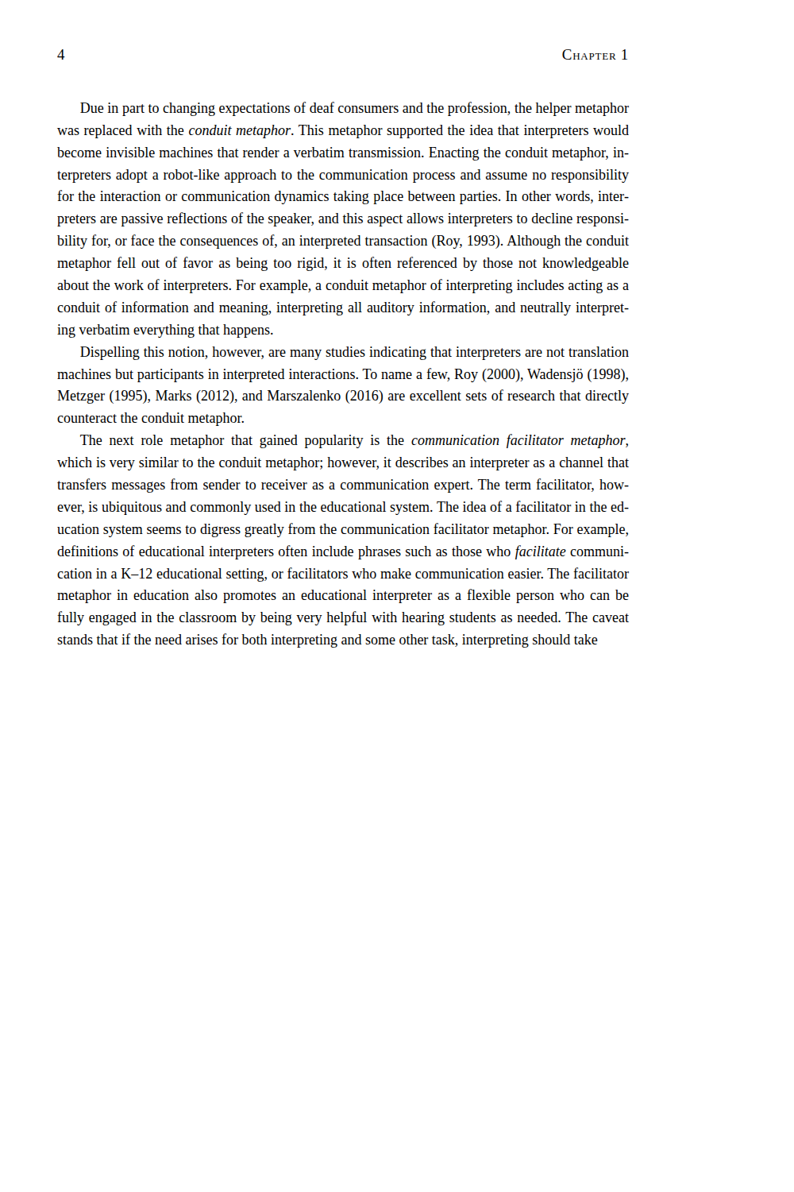4 Chapter 1
Due in part to changing expectations of deaf consumers and the profession, the helper metaphor was replaced with the conduit metaphor. This metaphor supported the idea that interpreters would become invisible machines that render a verbatim transmission. Enacting the conduit metaphor, interpreters adopt a robot-like approach to the communication process and assume no responsibility for the interaction or communication dynamics taking place between parties. In other words, interpreters are passive reflections of the speaker, and this aspect allows interpreters to decline responsibility for, or face the consequences of, an interpreted transaction (Roy, 1993). Although the conduit metaphor fell out of favor as being too rigid, it is often referenced by those not knowledgeable about the work of interpreters. For example, a conduit metaphor of interpreting includes acting as a conduit of information and meaning, interpreting all auditory information, and neutrally interpreting verbatim everything that happens.
Dispelling this notion, however, are many studies indicating that interpreters are not translation machines but participants in interpreted interactions. To name a few, Roy (2000), Wadensjö (1998), Metzger (1995), Marks (2012), and Marszalenko (2016) are excellent sets of research that directly counteract the conduit metaphor.
The next role metaphor that gained popularity is the communication facilitator metaphor, which is very similar to the conduit metaphor; however, it describes an interpreter as a channel that transfers messages from sender to receiver as a communication expert. The term facilitator, however, is ubiquitous and commonly used in the educational system. The idea of a facilitator in the education system seems to digress greatly from the communication facilitator metaphor. For example, definitions of educational interpreters often include phrases such as those who facilitate communication in a K–12 educational setting, or facilitators who make communication easier. The facilitator metaphor in education also promotes an educational interpreter as a flexible person who can be fully engaged in the classroom by being very helpful with hearing students as needed. The caveat stands that if the need arises for both interpreting and some other task, interpreting should take